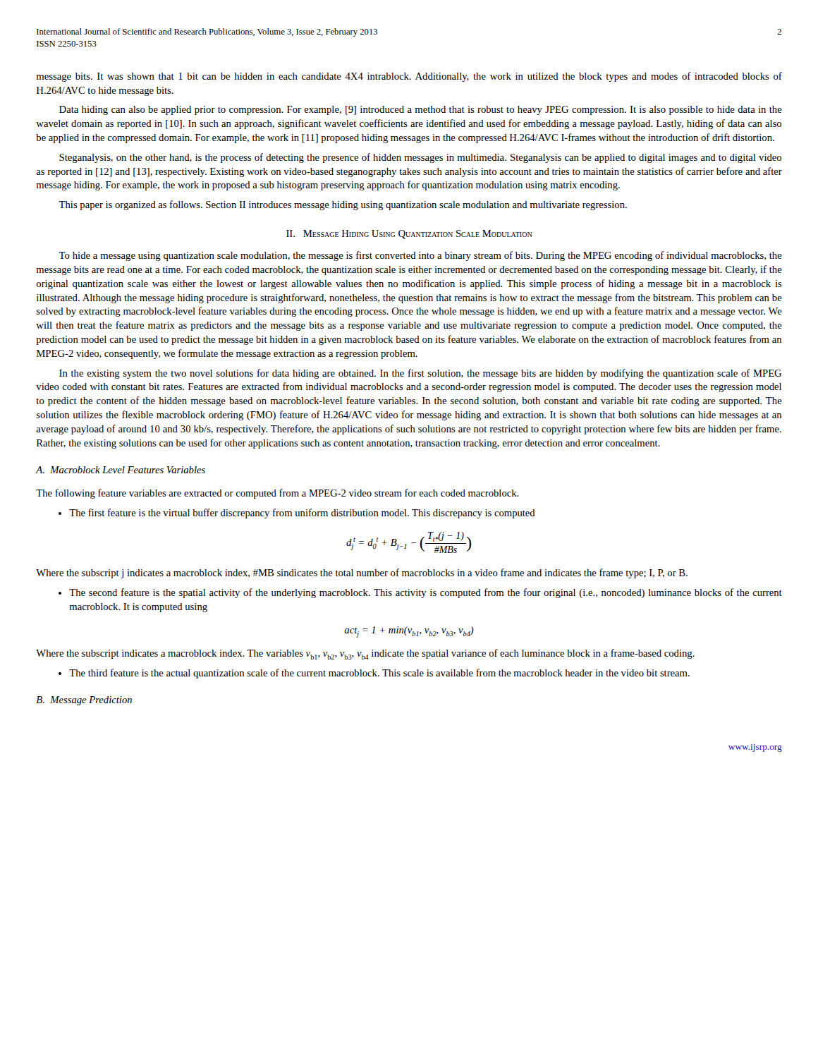International Journal of Scientific and Research Publications, Volume 3, Issue 2, February 2013
ISSN 2250-3153
2
message bits. It was shown that 1 bit can be hidden in each candidate 4X4 intrablock. Additionally, the work in utilized the block types and modes of intracoded blocks of H.264/AVC to hide message bits.
Data hiding can also be applied prior to compression. For example, [9] introduced a method that is robust to heavy JPEG compression. It is also possible to hide data in the wavelet domain as reported in [10]. In such an approach, significant wavelet coefficients are identified and used for embedding a message payload. Lastly, hiding of data can also be applied in the compressed domain. For example, the work in [11] proposed hiding messages in the compressed H.264/AVC I-frames without the introduction of drift distortion.
Steganalysis, on the other hand, is the process of detecting the presence of hidden messages in multimedia. Steganalysis can be applied to digital images and to digital video as reported in [12] and [13], respectively. Existing work on video-based steganography takes such analysis into account and tries to maintain the statistics of carrier before and after message hiding. For example, the work in proposed a sub histogram preserving approach for quantization modulation using matrix encoding.
This paper is organized as follows. Section II introduces message hiding using quantization scale modulation and multivariate regression.
II. Message Hiding Using Quantization Scale Modulation
To hide a message using quantization scale modulation, the message is first converted into a binary stream of bits. During the MPEG encoding of individual macroblocks, the message bits are read one at a time. For each coded macroblock, the quantization scale is either incremented or decremented based on the corresponding message bit. Clearly, if the original quantization scale was either the lowest or largest allowable values then no modification is applied. This simple process of hiding a message bit in a macroblock is illustrated. Although the message hiding procedure is straightforward, nonetheless, the question that remains is how to extract the message from the bitstream. This problem can be solved by extracting macroblock-level feature variables during the encoding process. Once the whole message is hidden, we end up with a feature matrix and a message vector. We will then treat the feature matrix as predictors and the message bits as a response variable and use multivariate regression to compute a prediction model. Once computed, the prediction model can be used to predict the message bit hidden in a given macroblock based on its feature variables. We elaborate on the extraction of macroblock features from an MPEG-2 video, consequently, we formulate the message extraction as a regression problem.
In the existing system the two novel solutions for data hiding are obtained. In the first solution, the message bits are hidden by modifying the quantization scale of MPEG video coded with constant bit rates. Features are extracted from individual macroblocks and a second-order regression model is computed. The decoder uses the regression model to predict the content of the hidden message based on macroblock-level feature variables. In the second solution, both constant and variable bit rate coding are supported. The solution utilizes the flexible macroblock ordering (FMO) feature of H.264/AVC video for message hiding and extraction. It is shown that both solutions can hide messages at an average payload of around 10 and 30 kb/s, respectively. Therefore, the applications of such solutions are not restricted to copyright protection where few bits are hidden per frame. Rather, the existing solutions can be used for other applications such as content annotation, transaction tracking, error detection and error concealment.
A. Macroblock Level Features Variables
The following feature variables are extracted or computed from a MPEG-2 video stream for each coded macroblock.
The first feature is the virtual buffer discrepancy from uniform distribution model. This discrepancy is computed
djt = d0t + Bj−1 − (Tt*(j − 1)#MBs)
Where the subscript j indicates a macroblock index, #MB sindicates the total number of macroblocks in a video frame and indicates the frame type; I, P, or B.
The second feature is the spatial activity of the underlying macroblock. This activity is computed from the four original (i.e., noncoded) luminance blocks of the current macroblock. It is computed using
actj = 1 + min(vb1, vb2, vb3, vb4)
Where the subscript indicates a macroblock index. The variables vb1, vb2, vb3, vb4 indicate the spatial variance of each luminance block in a frame-based coding.
The third feature is the actual quantization scale of the current macroblock. This scale is available from the macroblock header in the video bit stream.
B. Message Prediction
www.ijsrp.org